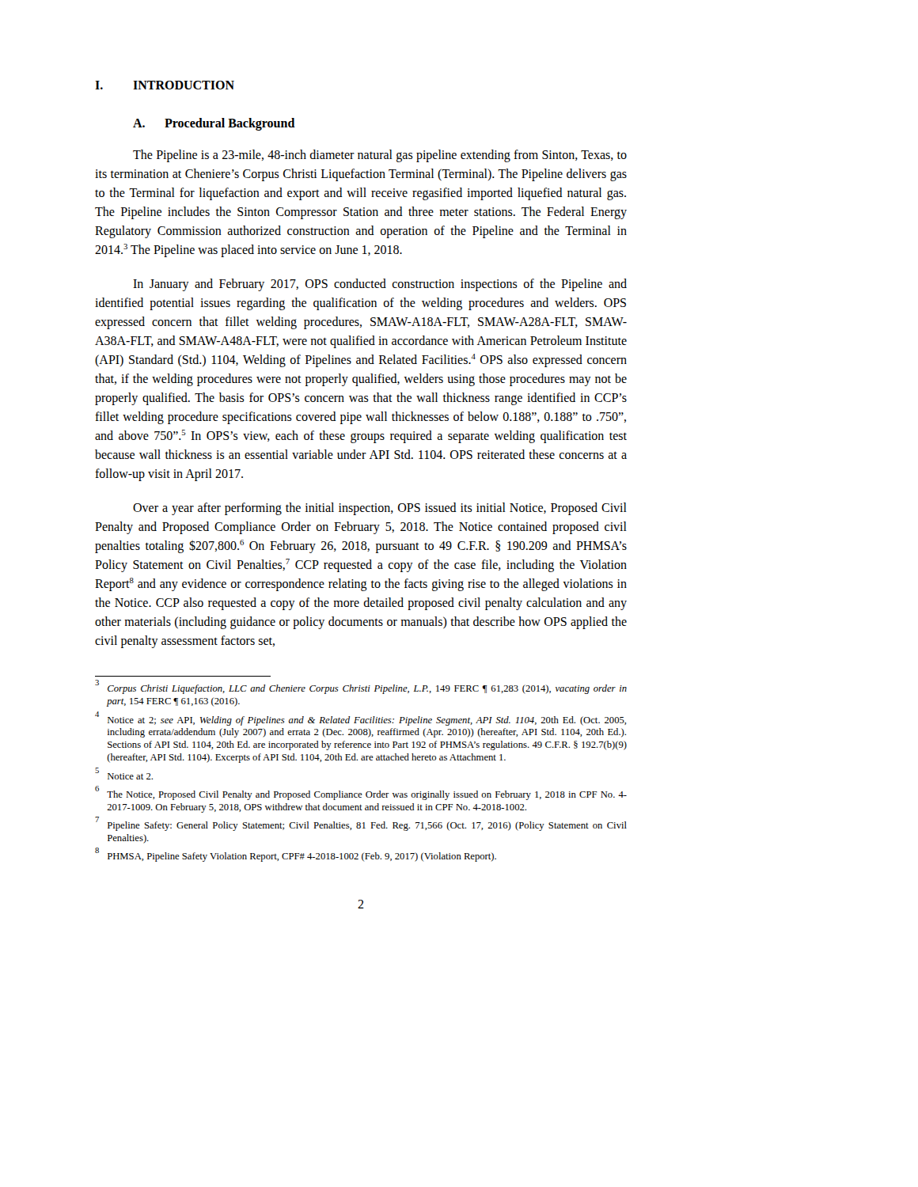I. INTRODUCTION
A. Procedural Background
The Pipeline is a 23-mile, 48-inch diameter natural gas pipeline extending from Sinton, Texas, to its termination at Cheniere’s Corpus Christi Liquefaction Terminal (Terminal). The Pipeline delivers gas to the Terminal for liquefaction and export and will receive regasified imported liquefied natural gas. The Pipeline includes the Sinton Compressor Station and three meter stations. The Federal Energy Regulatory Commission authorized construction and operation of the Pipeline and the Terminal in 2014.3 The Pipeline was placed into service on June 1, 2018.
In January and February 2017, OPS conducted construction inspections of the Pipeline and identified potential issues regarding the qualification of the welding procedures and welders. OPS expressed concern that fillet welding procedures, SMAW-A18A-FLT, SMAW-A28A-FLT, SMAW-A38A-FLT, and SMAW-A48A-FLT, were not qualified in accordance with American Petroleum Institute (API) Standard (Std.) 1104, Welding of Pipelines and Related Facilities.4 OPS also expressed concern that, if the welding procedures were not properly qualified, welders using those procedures may not be properly qualified. The basis for OPS’s concern was that the wall thickness range identified in CCP’s fillet welding procedure specifications covered pipe wall thicknesses of below 0.188”, 0.188” to .750”, and above 750”.5 In OPS’s view, each of these groups required a separate welding qualification test because wall thickness is an essential variable under API Std. 1104. OPS reiterated these concerns at a follow-up visit in April 2017.
Over a year after performing the initial inspection, OPS issued its initial Notice, Proposed Civil Penalty and Proposed Compliance Order on February 5, 2018. The Notice contained proposed civil penalties totaling $207,800.6 On February 26, 2018, pursuant to 49 C.F.R. § 190.209 and PHMSA’s Policy Statement on Civil Penalties,7 CCP requested a copy of the case file, including the Violation Report8 and any evidence or correspondence relating to the facts giving rise to the alleged violations in the Notice. CCP also requested a copy of the more detailed proposed civil penalty calculation and any other materials (including guidance or policy documents or manuals) that describe how OPS applied the civil penalty assessment factors set,
3 Corpus Christi Liquefaction, LLC and Cheniere Corpus Christi Pipeline, L.P., 149 FERC ¶ 61,283 (2014), vacating order in part, 154 FERC ¶ 61,163 (2016).
4 Notice at 2; see API, Welding of Pipelines and & Related Facilities: Pipeline Segment, API Std. 1104, 20th Ed. (Oct. 2005, including errata/addendum (July 2007) and errata 2 (Dec. 2008), reaffirmed (Apr. 2010)) (hereafter, API Std. 1104, 20th Ed.). Sections of API Std. 1104, 20th Ed. are incorporated by reference into Part 192 of PHMSA’s regulations. 49 C.F.R. § 192.7(b)(9) (hereafter, API Std. 1104). Excerpts of API Std. 1104, 20th Ed. are attached hereto as Attachment 1.
5 Notice at 2.
6 The Notice, Proposed Civil Penalty and Proposed Compliance Order was originally issued on February 1, 2018 in CPF No. 4-2017-1009. On February 5, 2018, OPS withdrew that document and reissued it in CPF No. 4-2018-1002.
7 Pipeline Safety: General Policy Statement; Civil Penalties, 81 Fed. Reg. 71,566 (Oct. 17, 2016) (Policy Statement on Civil Penalties).
8 PHMSA, Pipeline Safety Violation Report, CPF# 4-2018-1002 (Feb. 9, 2017) (Violation Report).
2